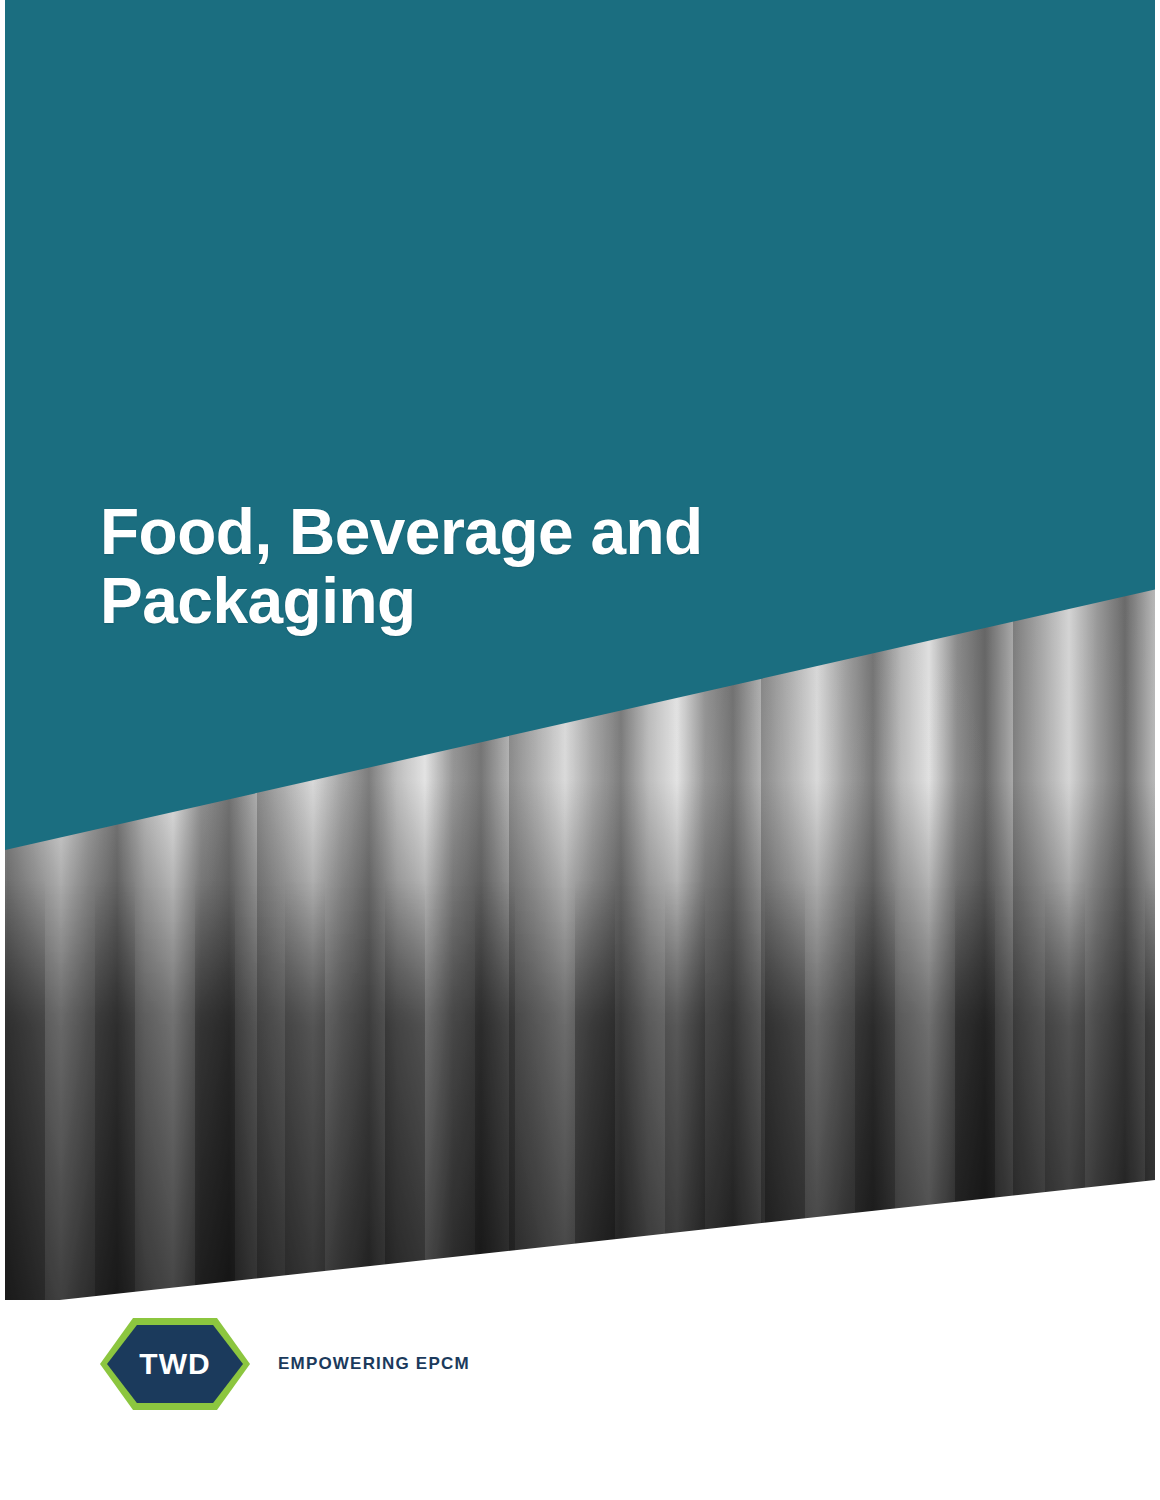Food, Beverage and
Packaging
TWD
EMPOWERING EPCM